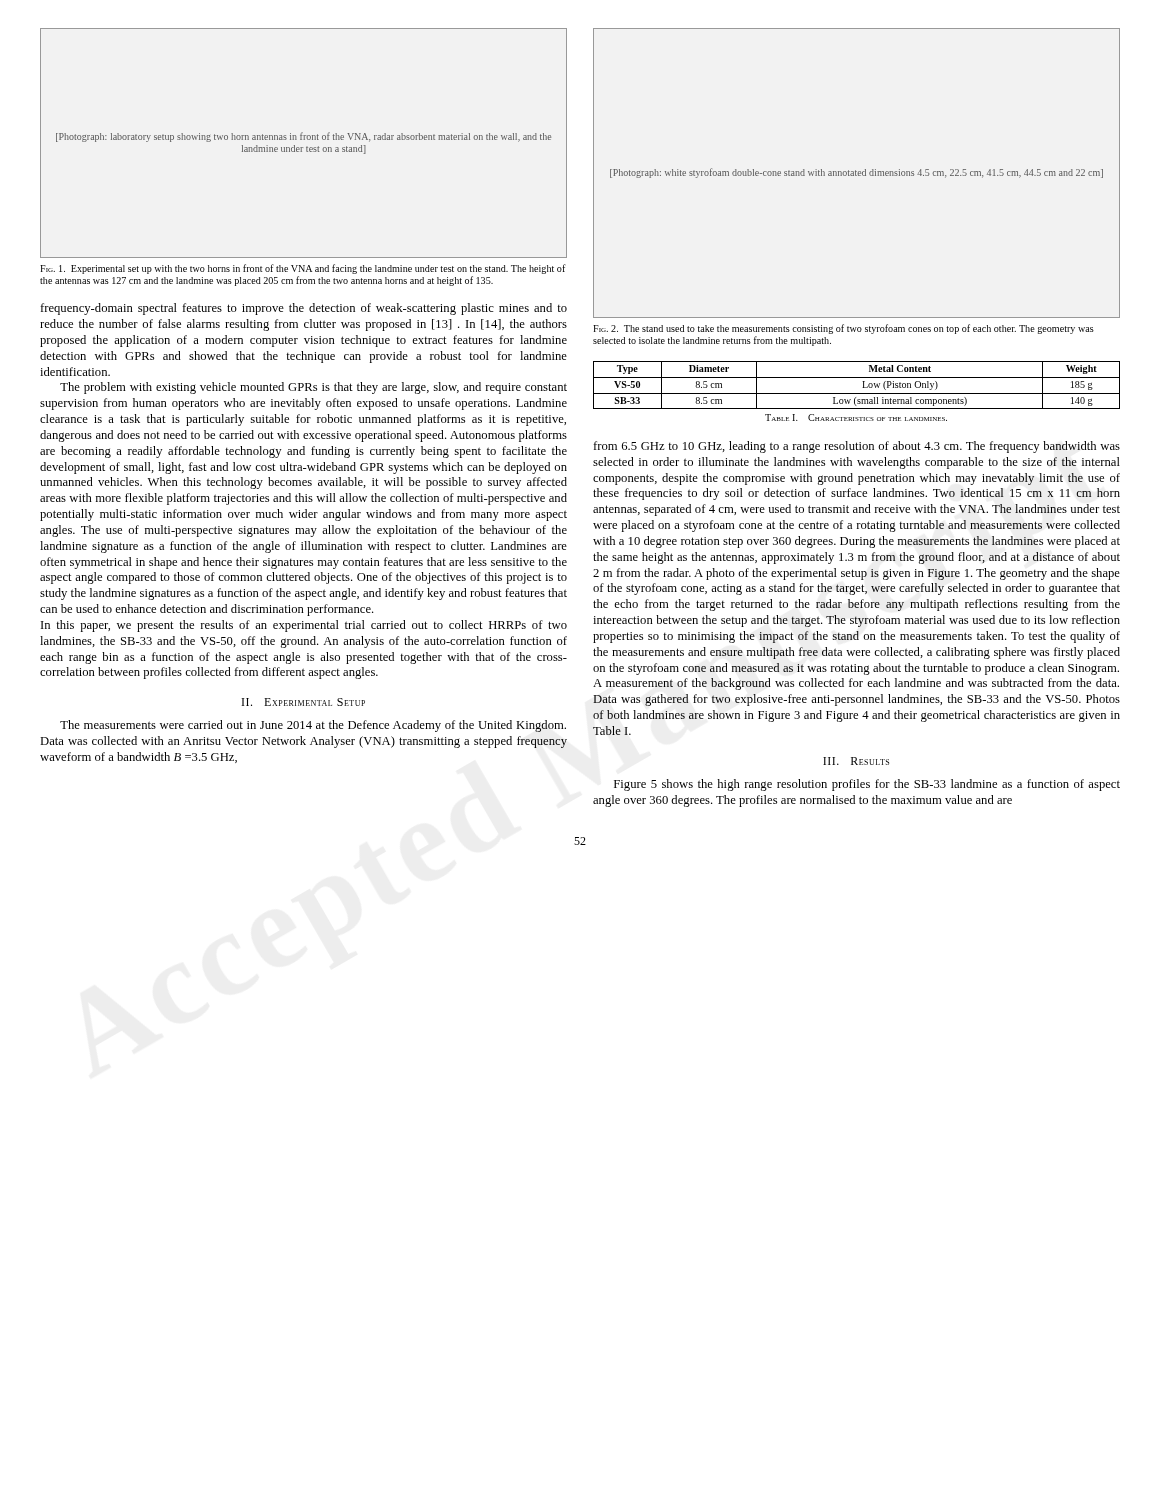Accepted Manuscript
[Photograph: laboratory setup showing two horn antennas in front of the VNA, radar absorbent material on the wall, and the landmine under test on a stand]
Fig. 1. Experimental set up with the two horns in front of the VNA and facing the landmine under test on the stand. The height of the antennas was 127 cm and the landmine was placed 205 cm from the two antenna horns and at height of 135.
frequency-domain spectral features to improve the detection of weak-scattering plastic mines and to reduce the number of false alarms resulting from clutter was proposed in [13] . In [14], the authors proposed the application of a modern computer vision technique to extract features for landmine detection with GPRs and showed that the technique can provide a robust tool for landmine identification.
The problem with existing vehicle mounted GPRs is that they are large, slow, and require constant supervision from human operators who are inevitably often exposed to unsafe operations. Landmine clearance is a task that is particularly suitable for robotic unmanned platforms as it is repetitive, dangerous and does not need to be carried out with excessive operational speed. Autonomous platforms are becoming a readily affordable technology and funding is currently being spent to facilitate the development of small, light, fast and low cost ultra-wideband GPR systems which can be deployed on unmanned vehicles. When this technology becomes available, it will be possible to survey affected areas with more flexible platform trajectories and this will allow the collection of multi-perspective and potentially multi-static information over much wider angular windows and from many more aspect angles. The use of multi-perspective signatures may allow the exploitation of the behaviour of the landmine signature as a function of the angle of illumination with respect to clutter. Landmines are often symmetrical in shape and hence their signatures may contain features that are less sensitive to the aspect angle compared to those of common cluttered objects. One of the objectives of this project is to study the landmine signatures as a function of the aspect angle, and identify key and robust features that can be used to enhance detection and discrimination performance.
In this paper, we present the results of an experimental trial carried out to collect HRRPs of two landmines, the SB-33 and the VS-50, off the ground. An analysis of the auto-correlation function of each range bin as a function of the aspect angle is also presented together with that of the cross-correlation between profiles collected from different aspect angles.
II. Experimental Setup
The measurements were carried out in June 2014 at the Defence Academy of the United Kingdom. Data was collected with an Anritsu Vector Network Analyser (VNA) transmitting a stepped frequency waveform of a bandwidth B =3.5 GHz,
[Photograph: white styrofoam double-cone stand with annotated dimensions 4.5 cm, 22.5 cm, 41.5 cm, 44.5 cm and 22 cm]
Fig. 2. The stand used to take the measurements consisting of two styrofoam cones on top of each other. The geometry was selected to isolate the landmine returns from the multipath.
| Type | Diameter | Metal Content | Weight |
| --- | --- | --- | --- |
| VS-50 | 8.5 cm | Low (Piston Only) | 185 g |
| SB-33 | 8.5 cm | Low (small internal components) | 140 g |
Table I. Characteristics of the landmines.
from 6.5 GHz to 10 GHz, leading to a range resolution of about 4.3 cm. The frequency bandwidth was selected in order to illuminate the landmines with wavelengths comparable to the size of the internal components, despite the compromise with ground penetration which may inevatably limit the use of these frequencies to dry soil or detection of surface landmines. Two identical 15 cm x 11 cm horn antennas, separated of 4 cm, were used to transmit and receive with the VNA. The landmines under test were placed on a styrofoam cone at the centre of a rotating turntable and measurements were collected with a 10 degree rotation step over 360 degrees. During the measurements the landmines were placed at the same height as the antennas, approximately 1.3 m from the ground floor, and at a distance of about 2 m from the radar. A photo of the experimental setup is given in Figure 1. The geometry and the shape of the styrofoam cone, acting as a stand for the target, were carefully selected in order to guarantee that the echo from the target returned to the radar before any multipath reflections resulting from the intereaction between the setup and the target. The styrofoam material was used due to its low reflection properties so to minimising the impact of the stand on the measurements taken. To test the quality of the measurements and ensure multipath free data were collected, a calibrating sphere was firstly placed on the styrofoam cone and measured as it was rotating about the turntable to produce a clean Sinogram. A measurement of the background was collected for each landmine and was subtracted from the data. Data was gathered for two explosive-free anti-personnel landmines, the SB-33 and the VS-50. Photos of both landmines are shown in Figure 3 and Figure 4 and their geometrical characteristics are given in Table I.
III. Results
Figure 5 shows the high range resolution profiles for the SB-33 landmine as a function of aspect angle over 360 degrees. The profiles are normalised to the maximum value and are
52